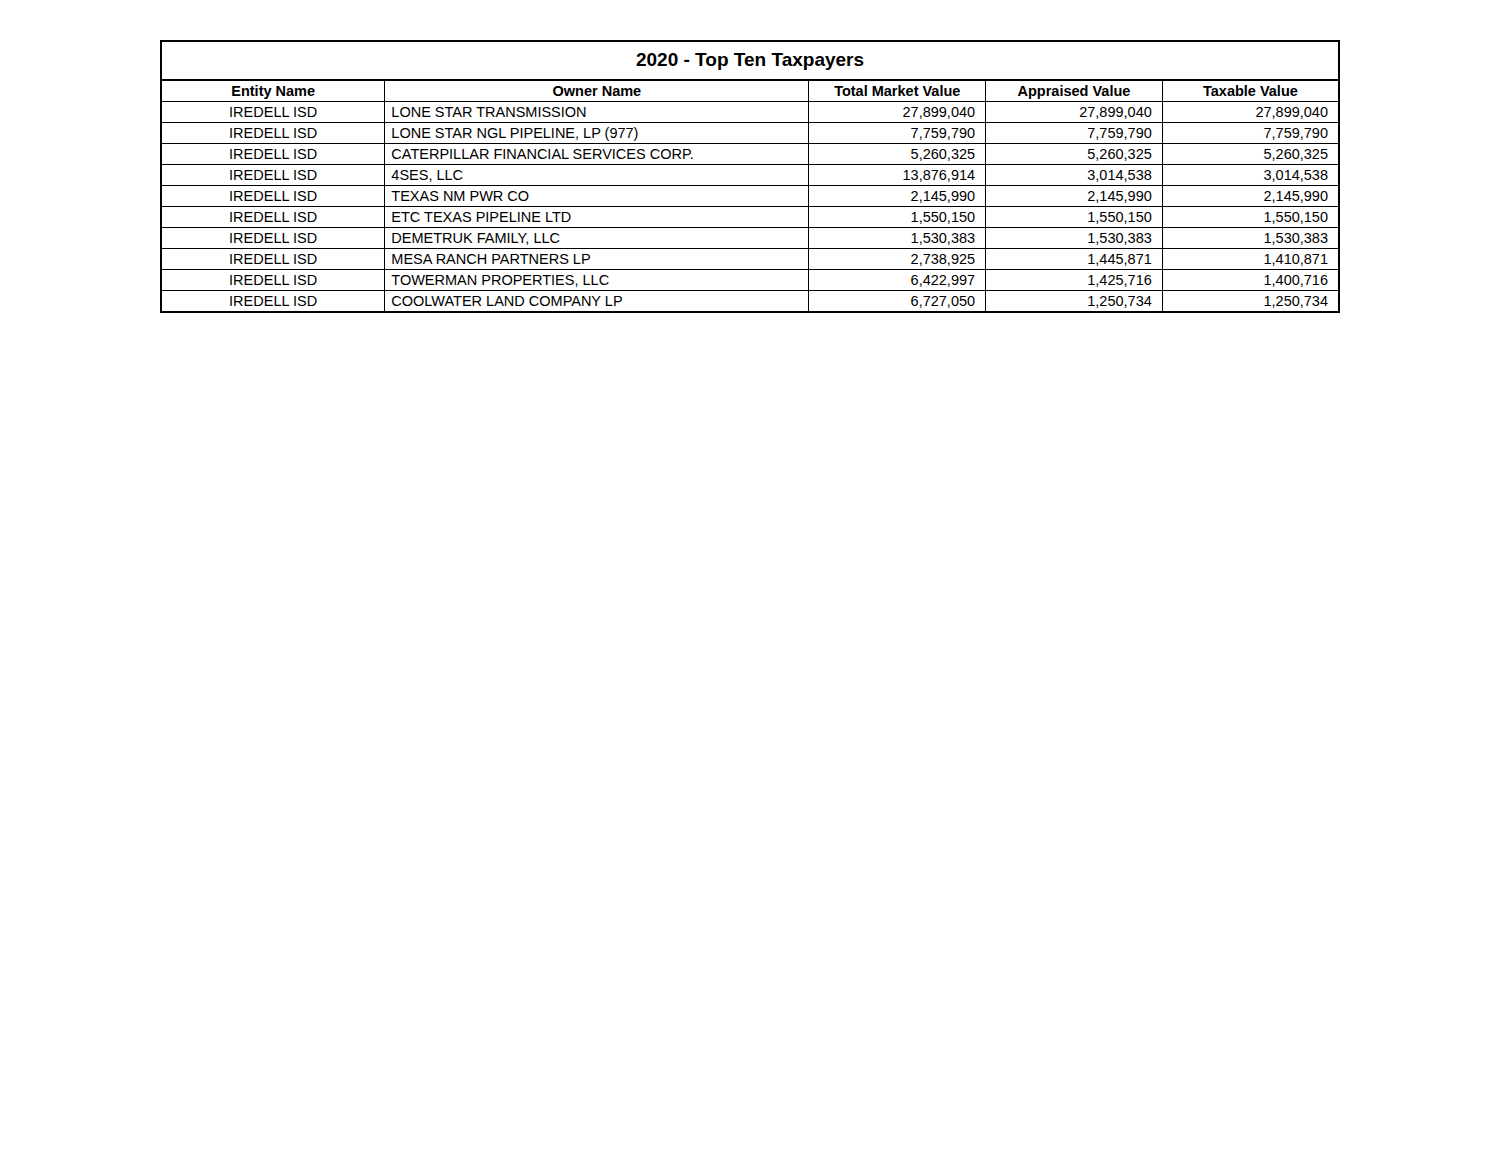2020 - Top Ten Taxpayers
| Entity Name | Owner Name | Total Market Value | Appraised Value | Taxable Value |
| --- | --- | --- | --- | --- |
| IREDELL ISD | LONE STAR TRANSMISSION | 27,899,040 | 27,899,040 | 27,899,040 |
| IREDELL ISD | LONE STAR NGL PIPELINE, LP (977) | 7,759,790 | 7,759,790 | 7,759,790 |
| IREDELL ISD | CATERPILLAR FINANCIAL SERVICES CORP. | 5,260,325 | 5,260,325 | 5,260,325 |
| IREDELL ISD | 4SES, LLC | 13,876,914 | 3,014,538 | 3,014,538 |
| IREDELL ISD | TEXAS NM PWR CO | 2,145,990 | 2,145,990 | 2,145,990 |
| IREDELL ISD | ETC TEXAS PIPELINE LTD | 1,550,150 | 1,550,150 | 1,550,150 |
| IREDELL ISD | DEMETRUK FAMILY, LLC | 1,530,383 | 1,530,383 | 1,530,383 |
| IREDELL ISD | MESA RANCH PARTNERS LP | 2,738,925 | 1,445,871 | 1,410,871 |
| IREDELL ISD | TOWERMAN PROPERTIES, LLC | 6,422,997 | 1,425,716 | 1,400,716 |
| IREDELL ISD | COOLWATER LAND COMPANY LP | 6,727,050 | 1,250,734 | 1,250,734 |